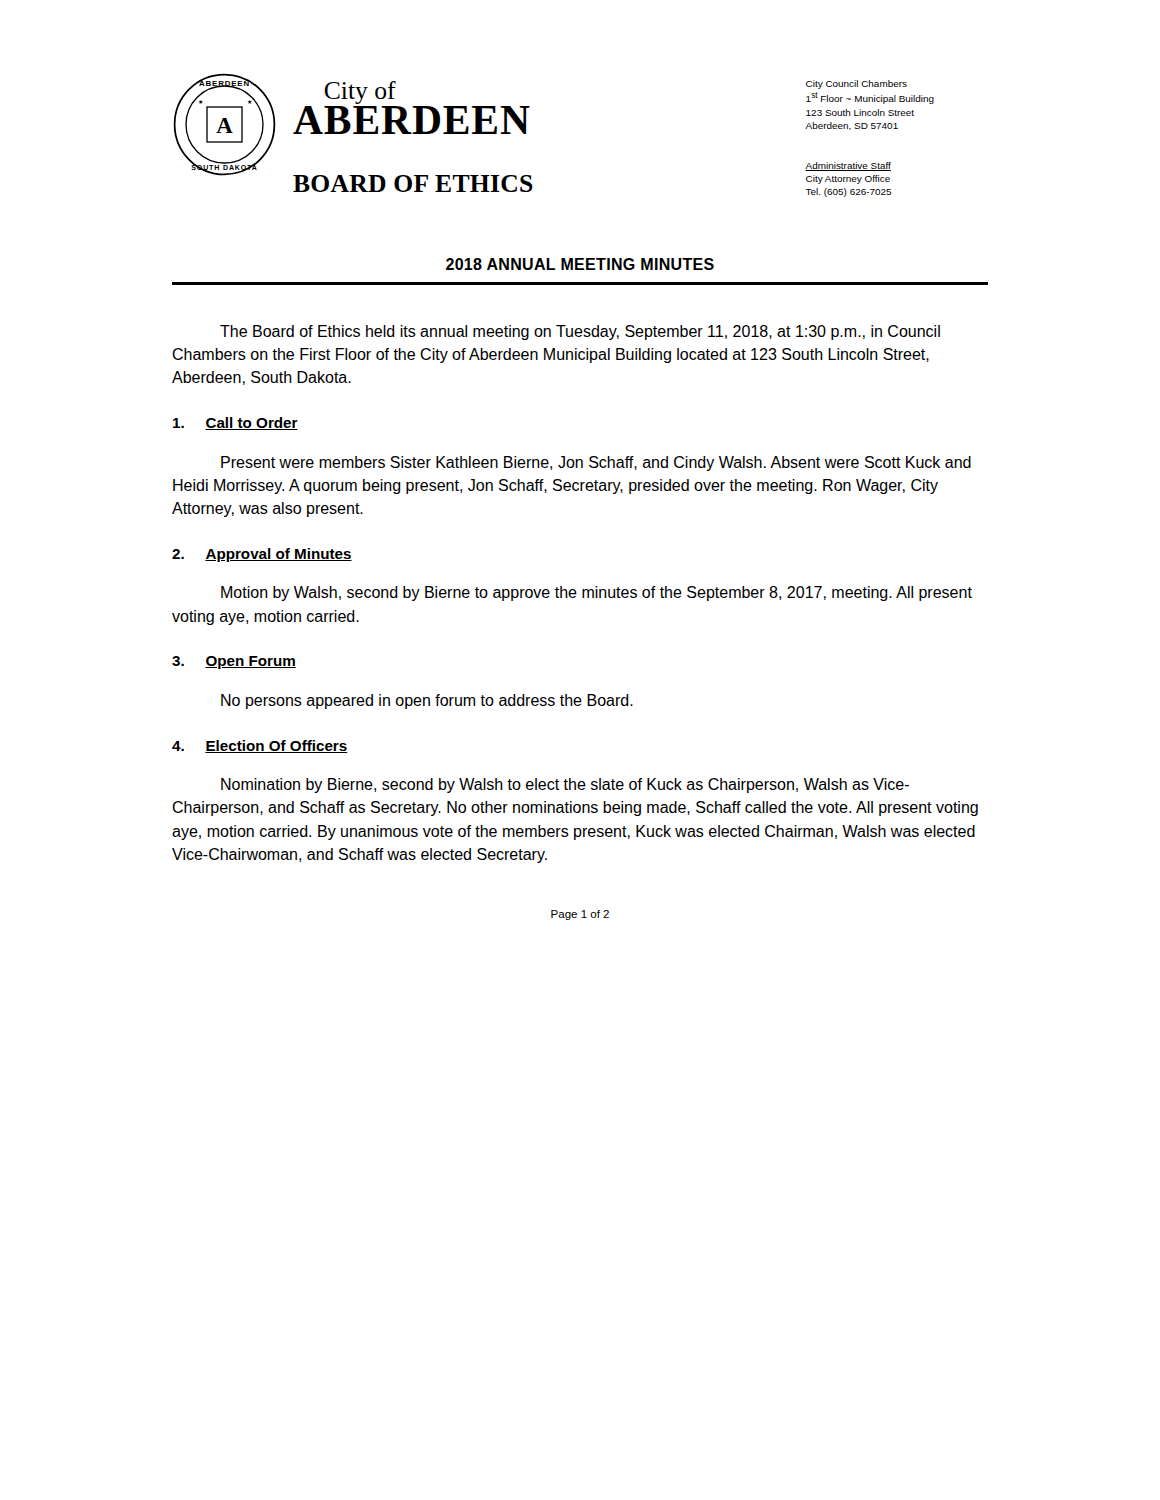A ABERDEEN SOUTH DAKOTA ★ ★
City of
ABERDEEN
BOARD OF ETHICS
City Council Chambers
1st Floor ~ Municipal Building
123 South Lincoln Street
Aberdeen, SD 57401
Administrative Staff
City Attorney Office
Tel. (605) 626-7025
2018 ANNUAL MEETING MINUTES
The Board of Ethics held its annual meeting on Tuesday, September 11, 2018, at 1:30 p.m., in Council Chambers on the First Floor of the City of Aberdeen Municipal Building located at 123 South Lincoln Street, Aberdeen, South Dakota.
1. Call to Order
Present were members Sister Kathleen Bierne, Jon Schaff, and Cindy Walsh. Absent were Scott Kuck and Heidi Morrissey. A quorum being present, Jon Schaff, Secretary, presided over the meeting. Ron Wager, City Attorney, was also present.
2. Approval of Minutes
Motion by Walsh, second by Bierne to approve the minutes of the September 8, 2017, meeting. All present voting aye, motion carried.
3. Open Forum
No persons appeared in open forum to address the Board.
4. Election Of Officers
Nomination by Bierne, second by Walsh to elect the slate of Kuck as Chairperson, Walsh as Vice-Chairperson, and Schaff as Secretary. No other nominations being made, Schaff called the vote. All present voting aye, motion carried. By unanimous vote of the members present, Kuck was elected Chairman, Walsh was elected Vice-Chairwoman, and Schaff was elected Secretary.
Page 1 of 2